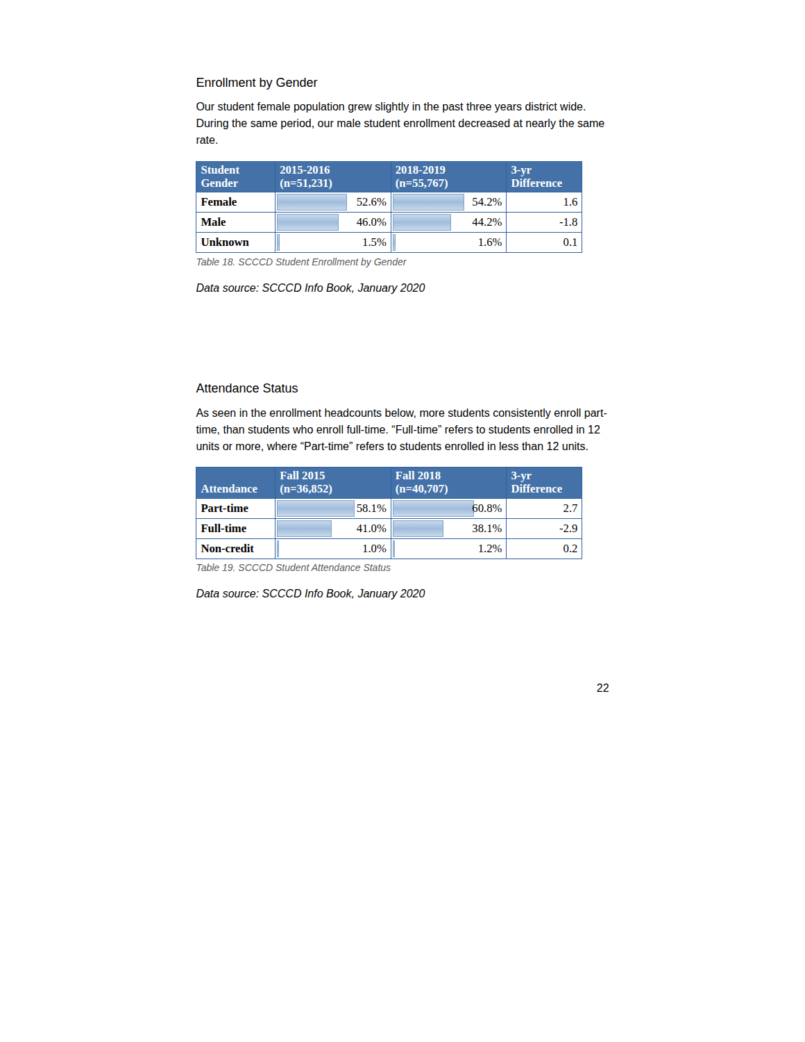Enrollment by Gender
Our student female population grew slightly in the past three years district wide. During the same period, our male student enrollment decreased at nearly the same rate.
| Student Gender | 2015-2016 (n=51,231) | 2018-2019 (n=55,767) | 3-yr Difference |
| --- | --- | --- | --- |
| Female | 52.6% | 54.2% | 1.6 |
| Male | 46.0% | 44.2% | -1.8 |
| Unknown | 1.5% | 1.6% | 0.1 |
Table 18. SCCCD Student Enrollment by Gender
Data source: SCCCD Info Book, January 2020
Attendance Status
As seen in the enrollment headcounts below, more students consistently enroll part-time, than students who enroll full-time. “Full-time” refers to students enrolled in 12 units or more, where “Part-time” refers to students enrolled in less than 12 units.
| Attendance | Fall 2015 (n=36,852) | Fall 2018 (n=40,707) | 3-yr Difference |
| --- | --- | --- | --- |
| Part-time | 58.1% | 60.8% | 2.7 |
| Full-time | 41.0% | 38.1% | -2.9 |
| Non-credit | 1.0% | 1.2% | 0.2 |
Table 19. SCCCD Student Attendance Status
Data source: SCCCD Info Book, January 2020
22